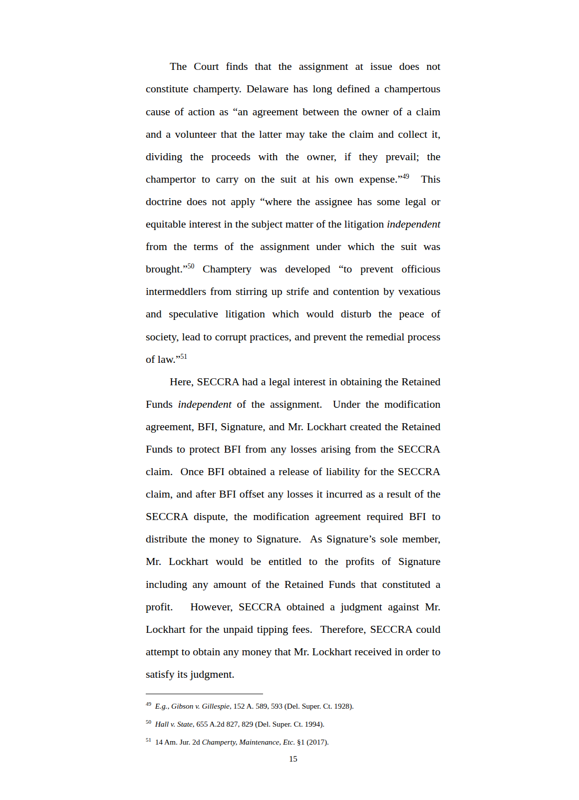The Court finds that the assignment at issue does not constitute champerty. Delaware has long defined a champertous cause of action as “an agreement between the owner of a claim and a volunteer that the latter may take the claim and collect it, dividing the proceeds with the owner, if they prevail; the champertor to carry on the suit at his own expense.”49 This doctrine does not apply “where the assignee has some legal or equitable interest in the subject matter of the litigation independent from the terms of the assignment under which the suit was brought.”50 Champtery was developed “to prevent officious intermeddlers from stirring up strife and contention by vexatious and speculative litigation which would disturb the peace of society, lead to corrupt practices, and prevent the remedial process of law.”51
Here, SECCRA had a legal interest in obtaining the Retained Funds independent of the assignment. Under the modification agreement, BFI, Signature, and Mr. Lockhart created the Retained Funds to protect BFI from any losses arising from the SECCRA claim. Once BFI obtained a release of liability for the SECCRA claim, and after BFI offset any losses it incurred as a result of the SECCRA dispute, the modification agreement required BFI to distribute the money to Signature. As Signature’s sole member, Mr. Lockhart would be entitled to the profits of Signature including any amount of the Retained Funds that constituted a profit. However, SECCRA obtained a judgment against Mr. Lockhart for the unpaid tipping fees. Therefore, SECCRA could attempt to obtain any money that Mr. Lockhart received in order to satisfy its judgment.
49 E.g., Gibson v. Gillespie, 152 A. 589, 593 (Del. Super. Ct. 1928).
50 Hall v. State, 655 A.2d 827, 829 (Del. Super. Ct. 1994).
51 14 Am. Jur. 2d Champerty, Maintenance, Etc. §1 (2017).
15